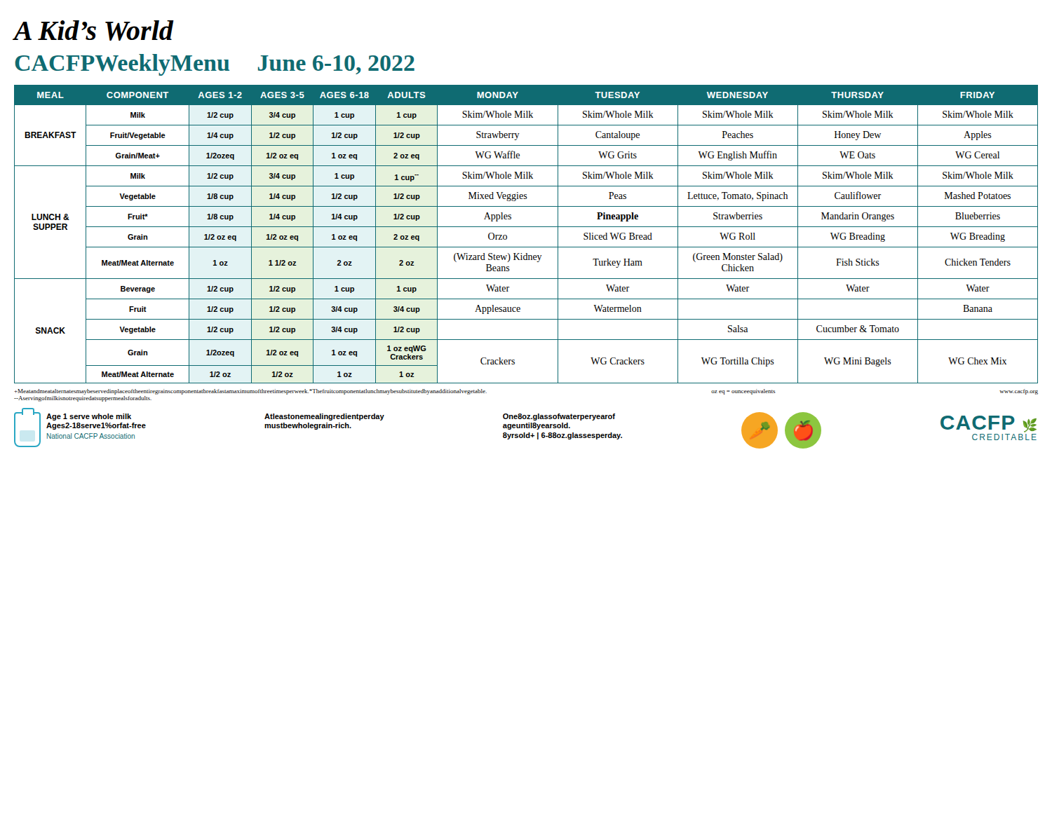A Kid’s World
CACFPWeeklyMenu June 6-10, 2022
| MEAL | COMPONENT | AGES 1-2 | AGES 3-5 | AGES 6-18 | ADULTS | MONDAY | TUESDAY | WEDNESDAY | THURSDAY | FRIDAY |
| --- | --- | --- | --- | --- | --- | --- | --- | --- | --- | --- |
| BREAKFAST | Milk | 1/2 cup | 3/4 cup | 1 cup | 1 cup | Skim/Whole Milk | Skim/Whole Milk | Skim/Whole Milk | Skim/Whole Milk | Skim/Whole Milk |
| Fruit/Vegetable | 1/4 cup | 1/2 cup | 1/2 cup | 1/2 cup | Strawberry | Cantaloupe | Peaches | Honey Dew | Apples |
| Grain/Meat+ | 1/2ozeq | 1/2 oz eq | 1 oz eq | 2 oz eq | WG Waffle | WG Grits | WG English Muffin | WE Oats | WG Cereal |
| LUNCH & SUPPER | Milk | 1/2 cup | 3/4 cup | 1 cup | 1 cup -- | Skim/Whole Milk | Skim/Whole Milk | Skim/Whole Milk | Skim/Whole Milk | Skim/Whole Milk |
| Vegetable | 1/8 cup | 1/4 cup | 1/2 cup | 1/2 cup | Mixed Veggies | Peas | Lettuce, Tomato, Spinach | Cauliflower | Mashed Potatoes |
| Fruit* | 1/8 cup | 1/4 cup | 1/4 cup | 1/2 cup | Apples | Pineapple | Strawberries | Mandarin Oranges | Blueberries |
| Grain | 1/2 oz eq | 1/2 oz eq | 1 oz eq | 2 oz eq | Orzo | Sliced WG Bread | WG Roll | WG Breading | WG Breading |
| Meat/Meat Alternate | 1 oz | 1 1/2 oz | 2 oz | 2 oz | (Wizard Stew) Kidney Beans | Turkey Ham | (Green Monster Salad) Chicken | Fish Sticks | Chicken Tenders |
| SNACK | Beverage | 1/2 cup | 1/2 cup | 1 cup | 1 cup | Water | Water | Water | Water | Water |
| Fruit | 1/2 cup | 1/2 cup | 3/4 cup | 3/4 cup | Applesauce | Watermelon | | | Banana |
| Vegetable | 1/2 cup | 1/2 cup | 3/4 cup | 1/2 cup | | | Salsa | Cucumber & Tomato | |
| Grain | 1/2ozeq | 1/2 oz eq | 1 oz eq | 1 oz eqWG Crackers | Crackers | WG Crackers | WG Tortilla Chips | WG Mini Bagels | WG Chex Mix |
| Meat/Meat Alternate | 1/2 oz | 1/2 oz | 1 oz | 1 oz |
+Meatandmeatalternatesmaybeservedinplaceoftheentiregrainscomponentatbreakfastamaximumofthreetimesperweek.*Thefruitcomponentatlunchmaybesubstitutedbyanadditionalvegetable.
--Aservingofmilkisnotrequiredatsuppermealsforadults.
oz eq = ounceequivalents
www.cacfp.org
Age 1 serve whole milk
Ages2-18serve1%orfat-free
National CACFP Association
Atleastonemealingredientperday
mustbewholegrain-rich.
One8oz.glassofwaterperyearof
ageuntil8yearsold.
8yrsold+ | 6-88oz.glassesperday.
🥕
🍎
CACFP 🌿
CREDITABLE